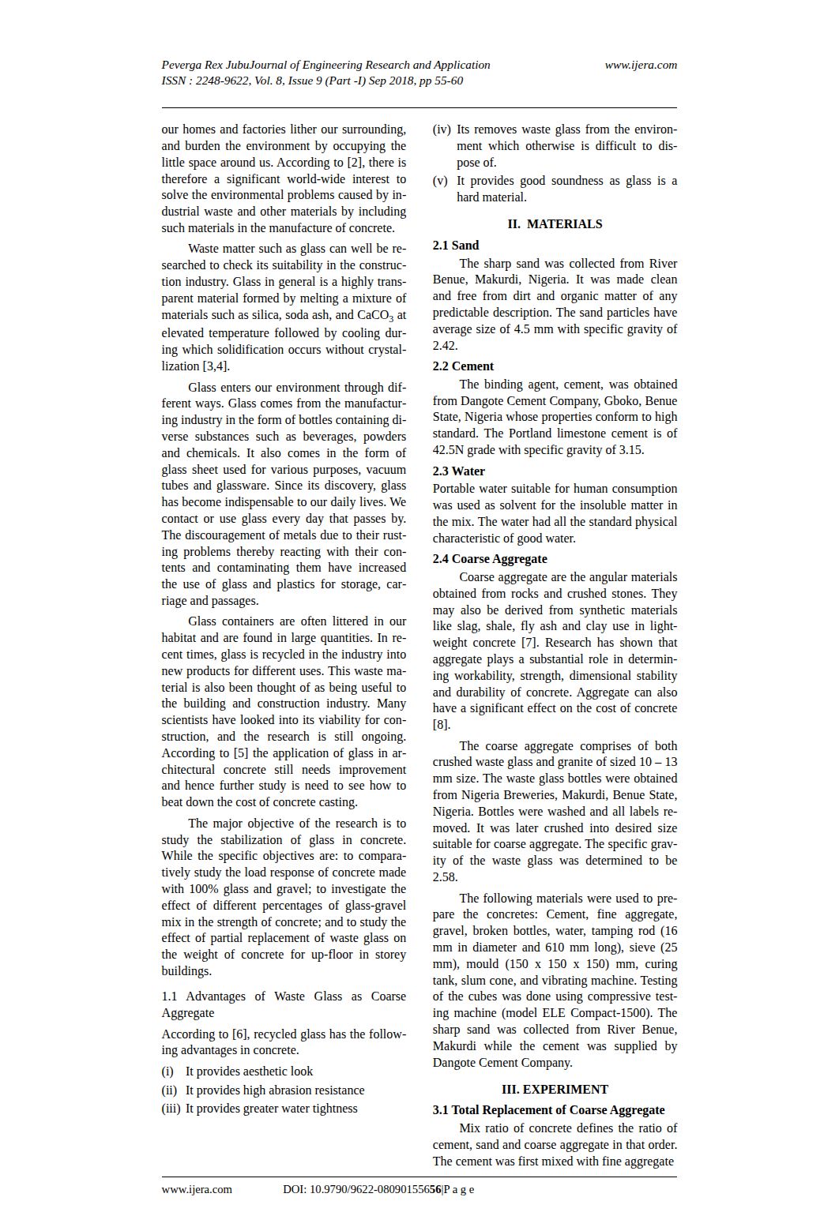Peverga Rex JubuJournal of Engineering Research and Application www.ijera.com
ISSN : 2248-9622, Vol. 8, Issue 9 (Part -I) Sep 2018, pp 55-60
our homes and factories lither our surrounding, and burden the environment by occupying the little space around us. According to [2], there is therefore a significant world-wide interest to solve the environmental problems caused by industrial waste and other materials by including such materials in the manufacture of concrete.
Waste matter such as glass can well be researched to check its suitability in the construction industry. Glass in general is a highly transparent material formed by melting a mixture of materials such as silica, soda ash, and CaCO3 at elevated temperature followed by cooling during which solidification occurs without crystallization [3,4].
Glass enters our environment through different ways. Glass comes from the manufacturing industry in the form of bottles containing diverse substances such as beverages, powders and chemicals. It also comes in the form of glass sheet used for various purposes, vacuum tubes and glassware. Since its discovery, glass has become indispensable to our daily lives. We contact or use glass every day that passes by. The discouragement of metals due to their rusting problems thereby reacting with their contents and contaminating them have increased the use of glass and plastics for storage, carriage and passages.
Glass containers are often littered in our habitat and are found in large quantities. In recent times, glass is recycled in the industry into new products for different uses. This waste material is also been thought of as being useful to the building and construction industry. Many scientists have looked into its viability for construction, and the research is still ongoing. According to [5] the application of glass in architectural concrete still needs improvement and hence further study is need to see how to beat down the cost of concrete casting.
The major objective of the research is to study the stabilization of glass in concrete. While the specific objectives are: to comparatively study the load response of concrete made with 100% glass and gravel; to investigate the effect of different percentages of glass-gravel mix in the strength of concrete; and to study the effect of partial replacement of waste glass on the weight of concrete for up-floor in storey buildings.
1.1 Advantages of Waste Glass as Coarse Aggregate
According to [6], recycled glass has the following advantages in concrete.
(i) It provides aesthetic look
(ii) It provides high abrasion resistance
(iii) It provides greater water tightness
(iv) Its removes waste glass from the environment which otherwise is difficult to dispose of.
(v) It provides good soundness as glass is a hard material.
II. MATERIALS
2.1 Sand
The sharp sand was collected from River Benue, Makurdi, Nigeria. It was made clean and free from dirt and organic matter of any predictable description. The sand particles have average size of 4.5 mm with specific gravity of 2.42.
2.2 Cement
The binding agent, cement, was obtained from Dangote Cement Company, Gboko, Benue State, Nigeria whose properties conform to high standard. The Portland limestone cement is of 42.5N grade with specific gravity of 3.15.
2.3 Water
Portable water suitable for human consumption was used as solvent for the insoluble matter in the mix. The water had all the standard physical characteristic of good water.
2.4 Coarse Aggregate
Coarse aggregate are the angular materials obtained from rocks and crushed stones. They may also be derived from synthetic materials like slag, shale, fly ash and clay use in light-weight concrete [7]. Research has shown that aggregate plays a substantial role in determining workability, strength, dimensional stability and durability of concrete. Aggregate can also have a significant effect on the cost of concrete [8].
The coarse aggregate comprises of both crushed waste glass and granite of sized 10 – 13 mm size. The waste glass bottles were obtained from Nigeria Breweries, Makurdi, Benue State, Nigeria. Bottles were washed and all labels removed. It was later crushed into desired size suitable for coarse aggregate. The specific gravity of the waste glass was determined to be 2.58.
The following materials were used to prepare the concretes: Cement, fine aggregate, gravel, broken bottles, water, tamping rod (16 mm in diameter and 610 mm long), sieve (25 mm), mould (150 x 150 x 150) mm, curing tank, slum cone, and vibrating machine. Testing of the cubes was done using compressive testing machine (model ELE Compact-1500). The sharp sand was collected from River Benue, Makurdi while the cement was supplied by Dangote Cement Company.
III. EXPERIMENT
3.1 Total Replacement of Coarse Aggregate
Mix ratio of concrete defines the ratio of cement, sand and coarse aggregate in that order. The cement was first mixed with fine aggregate
www.ijera.com DOI: 10.9790/9622-08090155656|P a g e